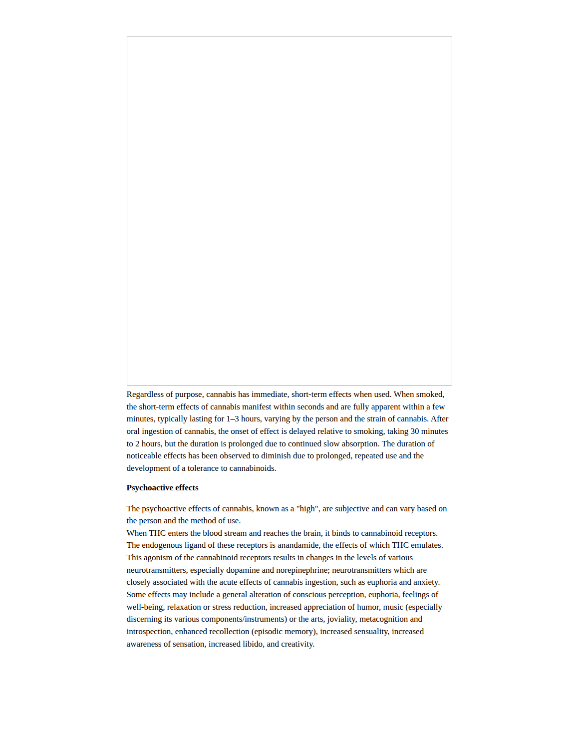Regardless of purpose, cannabis has immediate, short-term effects when used. When smoked, the short-term effects of cannabis manifest within seconds and are fully apparent within a few minutes, typically lasting for 1–3 hours, varying by the person and the strain of cannabis. After oral ingestion of cannabis, the onset of effect is delayed relative to smoking, taking 30 minutes to 2 hours, but the duration is prolonged due to continued slow absorption. The duration of noticeable effects has been observed to diminish due to prolonged, repeated use and the development of a tolerance to cannabinoids.
Psychoactive effects
The psychoactive effects of cannabis, known as a "high", are subjective and can vary based on the person and the method of use.
When THC enters the blood stream and reaches the brain, it binds to cannabinoid receptors. The endogenous ligand of these receptors is anandamide, the effects of which THC emulates. This agonism of the cannabinoid receptors results in changes in the levels of various neurotransmitters, especially dopamine and norepinephrine; neurotransmitters which are closely associated with the acute effects of cannabis ingestion, such as euphoria and anxiety. Some effects may include a general alteration of conscious perception, euphoria, feelings of well-being, relaxation or stress reduction, increased appreciation of humor, music (especially discerning its various components/instruments) or the arts, joviality, metacognition and introspection, enhanced recollection (episodic memory), increased sensuality, increased awareness of sensation, increased libido, and creativity.